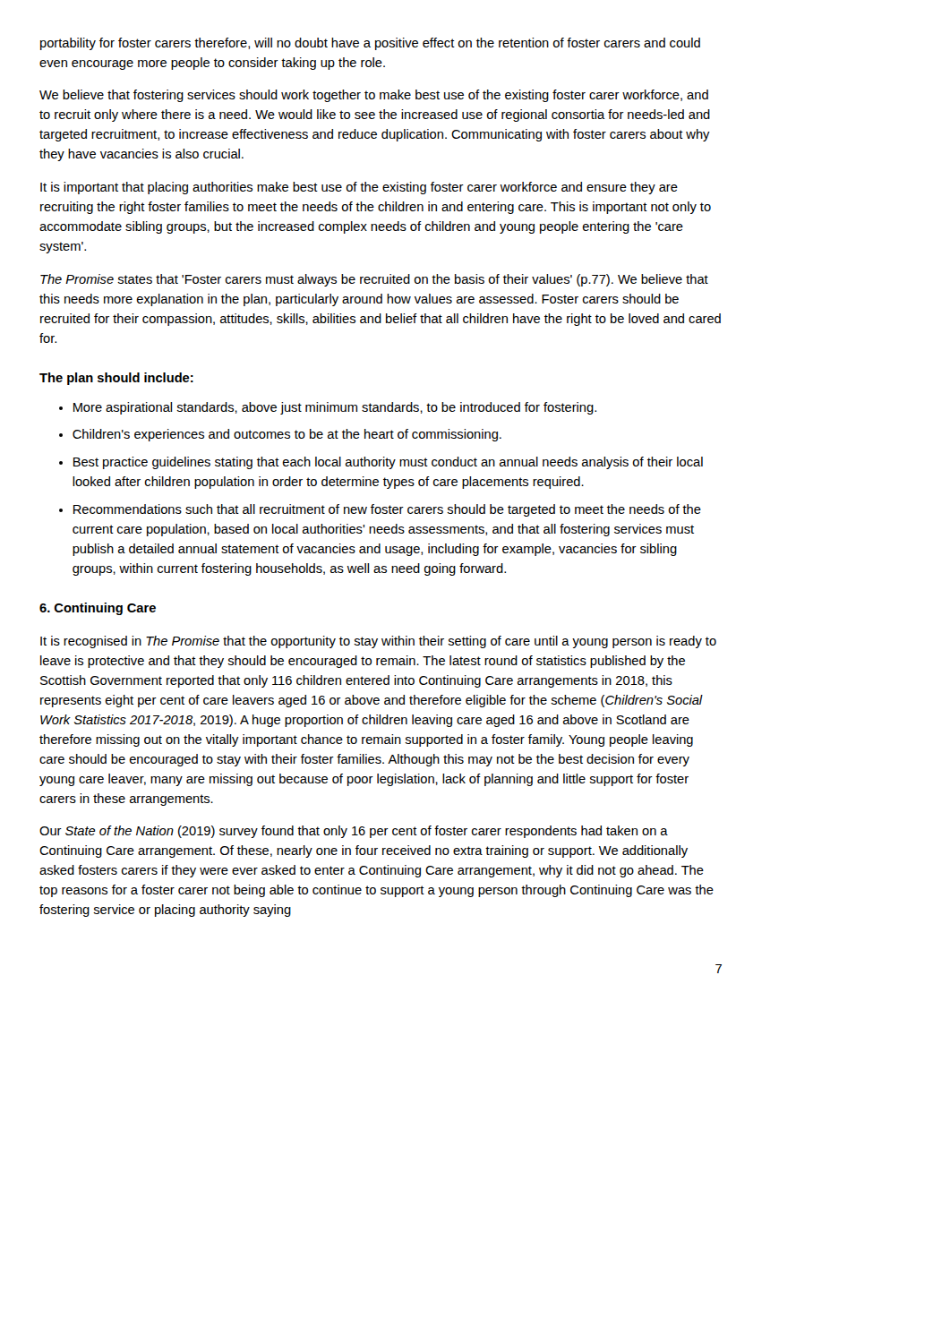portability for foster carers therefore, will no doubt have a positive effect on the retention of foster carers and could even encourage more people to consider taking up the role.
We believe that fostering services should work together to make best use of the existing foster carer workforce, and to recruit only where there is a need. We would like to see the increased use of regional consortia for needs-led and targeted recruitment, to increase effectiveness and reduce duplication. Communicating with foster carers about why they have vacancies is also crucial.
It is important that placing authorities make best use of the existing foster carer workforce and ensure they are recruiting the right foster families to meet the needs of the children in and entering care. This is important not only to accommodate sibling groups, but the increased complex needs of children and young people entering the 'care system'.
The Promise states that 'Foster carers must always be recruited on the basis of their values' (p.77). We believe that this needs more explanation in the plan, particularly around how values are assessed. Foster carers should be recruited for their compassion, attitudes, skills, abilities and belief that all children have the right to be loved and cared for.
The plan should include:
More aspirational standards, above just minimum standards, to be introduced for fostering.
Children's experiences and outcomes to be at the heart of commissioning.
Best practice guidelines stating that each local authority must conduct an annual needs analysis of their local looked after children population in order to determine types of care placements required.
Recommendations such that all recruitment of new foster carers should be targeted to meet the needs of the current care population, based on local authorities' needs assessments, and that all fostering services must publish a detailed annual statement of vacancies and usage, including for example, vacancies for sibling groups, within current fostering households, as well as need going forward.
6. Continuing Care
It is recognised in The Promise that the opportunity to stay within their setting of care until a young person is ready to leave is protective and that they should be encouraged to remain. The latest round of statistics published by the Scottish Government reported that only 116 children entered into Continuing Care arrangements in 2018, this represents eight per cent of care leavers aged 16 or above and therefore eligible for the scheme (Children's Social Work Statistics 2017-2018, 2019). A huge proportion of children leaving care aged 16 and above in Scotland are therefore missing out on the vitally important chance to remain supported in a foster family. Young people leaving care should be encouraged to stay with their foster families. Although this may not be the best decision for every young care leaver, many are missing out because of poor legislation, lack of planning and little support for foster carers in these arrangements.
Our State of the Nation (2019) survey found that only 16 per cent of foster carer respondents had taken on a Continuing Care arrangement. Of these, nearly one in four received no extra training or support. We additionally asked fosters carers if they were ever asked to enter a Continuing Care arrangement, why it did not go ahead. The top reasons for a foster carer not being able to continue to support a young person through Continuing Care was the fostering service or placing authority saying
7